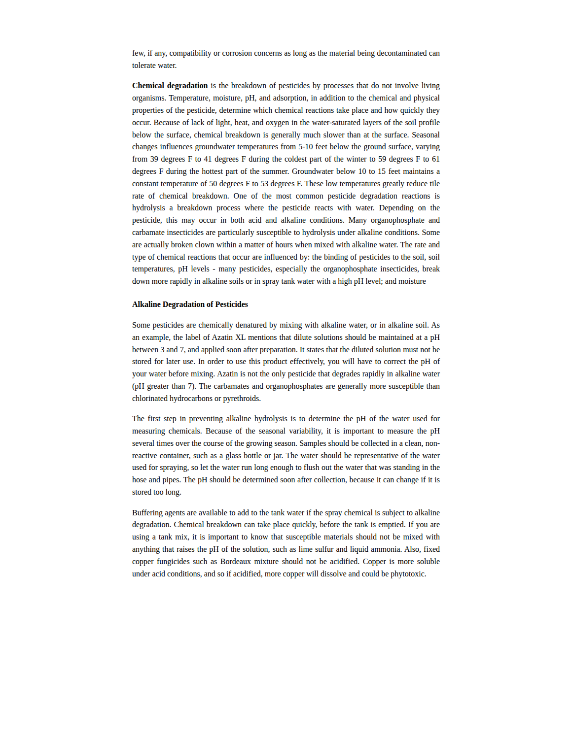few, if any, compatibility or corrosion concerns as long as the material being decontaminated can tolerate water.
Chemical degradation is the breakdown of pesticides by processes that do not involve living organisms. Temperature, moisture, pH, and adsorption, in addition to the chemical and physical properties of the pesticide, determine which chemical reactions take place and how quickly they occur. Because of lack of light, heat, and oxygen in the water-saturated layers of the soil profile below the surface, chemical breakdown is generally much slower than at the surface. Seasonal changes influences groundwater temperatures from 5-10 feet below the ground surface, varying from 39 degrees F to 41 degrees F during the coldest part of the winter to 59 degrees F to 61 degrees F during the hottest part of the summer. Groundwater below 10 to 15 feet maintains a constant temperature of 50 degrees F to 53 degrees F. These low temperatures greatly reduce tile rate of chemical breakdown. One of the most common pesticide degradation reactions is hydrolysis a breakdown process where the pesticide reacts with water. Depending on the pesticide, this may occur in both acid and alkaline conditions. Many organophosphate and carbamate insecticides are particularly susceptible to hydrolysis under alkaline conditions. Some are actually broken clown within a matter of hours when mixed with alkaline water. The rate and type of chemical reactions that occur are influenced by: the binding of pesticides to the soil, soil temperatures, pH levels - many pesticides, especially the organophosphate insecticides, break down more rapidly in alkaline soils or in spray tank water with a high pH level; and moisture
Alkaline Degradation of Pesticides
Some pesticides are chemically denatured by mixing with alkaline water, or in alkaline soil. As an example, the label of Azatin XL mentions that dilute solutions should be maintained at a pH between 3 and 7, and applied soon after preparation. It states that the diluted solution must not be stored for later use. In order to use this product effectively, you will have to correct the pH of your water before mixing. Azatin is not the only pesticide that degrades rapidly in alkaline water (pH greater than 7). The carbamates and organophosphates are generally more susceptible than chlorinated hydrocarbons or pyrethroids.
The first step in preventing alkaline hydrolysis is to determine the pH of the water used for measuring chemicals. Because of the seasonal variability, it is important to measure the pH several times over the course of the growing season. Samples should be collected in a clean, non-reactive container, such as a glass bottle or jar. The water should be representative of the water used for spraying, so let the water run long enough to flush out the water that was standing in the hose and pipes. The pH should be determined soon after collection, because it can change if it is stored too long.
Buffering agents are available to add to the tank water if the spray chemical is subject to alkaline degradation. Chemical breakdown can take place quickly, before the tank is emptied. If you are using a tank mix, it is important to know that susceptible materials should not be mixed with anything that raises the pH of the solution, such as lime sulfur and liquid ammonia. Also, fixed copper fungicides such as Bordeaux mixture should not be acidified. Copper is more soluble under acid conditions, and so if acidified, more copper will dissolve and could be phytotoxic.